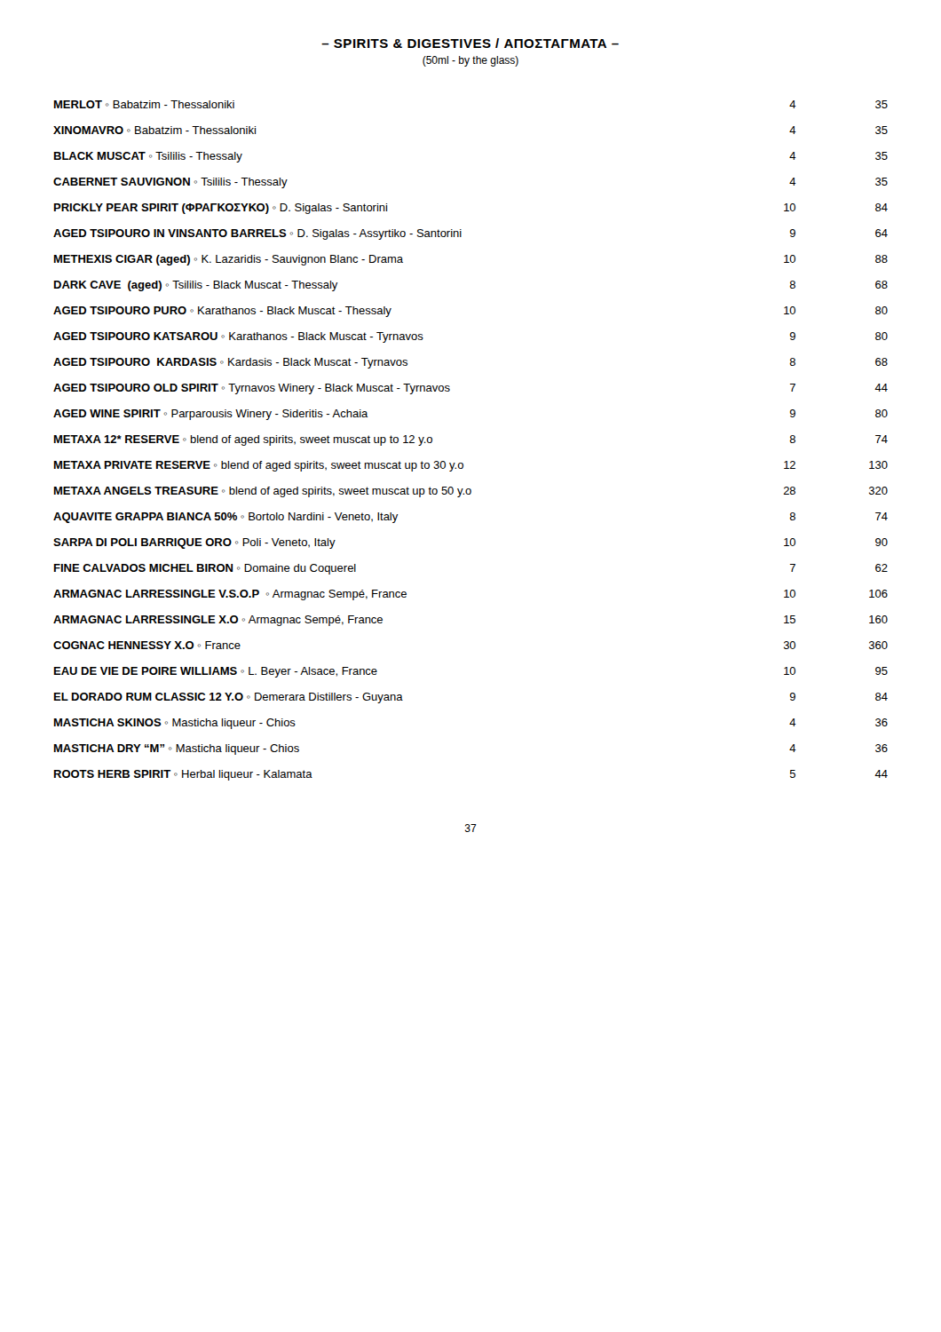– SPIRITS & DIGESTIVES / ΑΠΟΣΤΑΓΜΑΤΑ –
(50ml - by the glass)
| MERLOT ◦ Babatzim - Thessaloniki | 4 | 35 |
| XINOMAVRO ◦ Babatzim - Thessaloniki | 4 | 35 |
| BLACK MUSCAT ◦ Tsililis - Thessaly | 4 | 35 |
| CABERNET SAUVIGNON ◦ Tsililis - Thessaly | 4 | 35 |
| PRICKLY PEAR SPIRIT (ΦΡΑΓΚΟΣΥΚΟ) ◦ D. Sigalas - Santorini | 10 | 84 |
| AGED TSIPOURO IN VINSANTO BARRELS ◦ D. Sigalas - Assyrtiko - Santorini | 9 | 64 |
| METHEXIS CIGAR (aged) ◦ K. Lazaridis - Sauvignon Blanc - Drama | 10 | 88 |
| DARK CAVE (aged) ◦ Tsililis - Black Muscat - Thessaly | 8 | 68 |
| AGED TSIPOURO PURO ◦ Karathanos - Black Muscat - Thessaly | 10 | 80 |
| AGED TSIPOURO KATSAROU ◦ Karathanos - Black Muscat - Tyrnavos | 9 | 80 |
| AGED TSIPOURO KARDASIS ◦ Kardasis - Black Muscat - Tyrnavos | 8 | 68 |
| AGED TSIPOURO OLD SPIRIT ◦ Tyrnavos Winery - Black Muscat - Tyrnavos | 7 | 44 |
| AGED WINE SPIRIT ◦ Parparousis Winery - Sideritis - Achaia | 9 | 80 |
| METAXA 12* RESERVE ◦ blend of aged spirits, sweet muscat up to 12 y.o | 8 | 74 |
| METAXA PRIVATE RESERVE ◦ blend of aged spirits, sweet muscat up to 30 y.o | 12 | 130 |
| METAXA ANGELS TREASURE ◦ blend of aged spirits, sweet muscat up to 50 y.o | 28 | 320 |
| AQUAVITE GRAPPA BIANCA 50% ◦ Bortolo Nardini - Veneto, Italy | 8 | 74 |
| SARPA DI POLI BARRIQUE ORO ◦ Poli - Veneto, Italy | 10 | 90 |
| FINE CALVADOS MICHEL BIRON ◦ Domaine du Coquerel | 7 | 62 |
| ARMAGNAC LARRESSINGLE V.S.O.P ◦ Armagnac Sempé, France | 10 | 106 |
| ARMAGNAC LARRESSINGLE X.O ◦ Armagnac Sempé, France | 15 | 160 |
| COGNAC HENNESSY X.O ◦ France | 30 | 360 |
| EAU DE VIE DE POIRE WILLIAMS ◦ L. Beyer - Alsace, France | 10 | 95 |
| EL DORADO RUM CLASSIC 12 Y.O ◦ Demerara Distillers - Guyana | 9 | 84 |
| MASTICHA SKINOS ◦ Masticha liqueur - Chios | 4 | 36 |
| MASTICHA DRY “M” ◦ Masticha liqueur - Chios | 4 | 36 |
| ROOTS HERB SPIRIT ◦ Herbal liqueur - Kalamata | 5 | 44 |
37